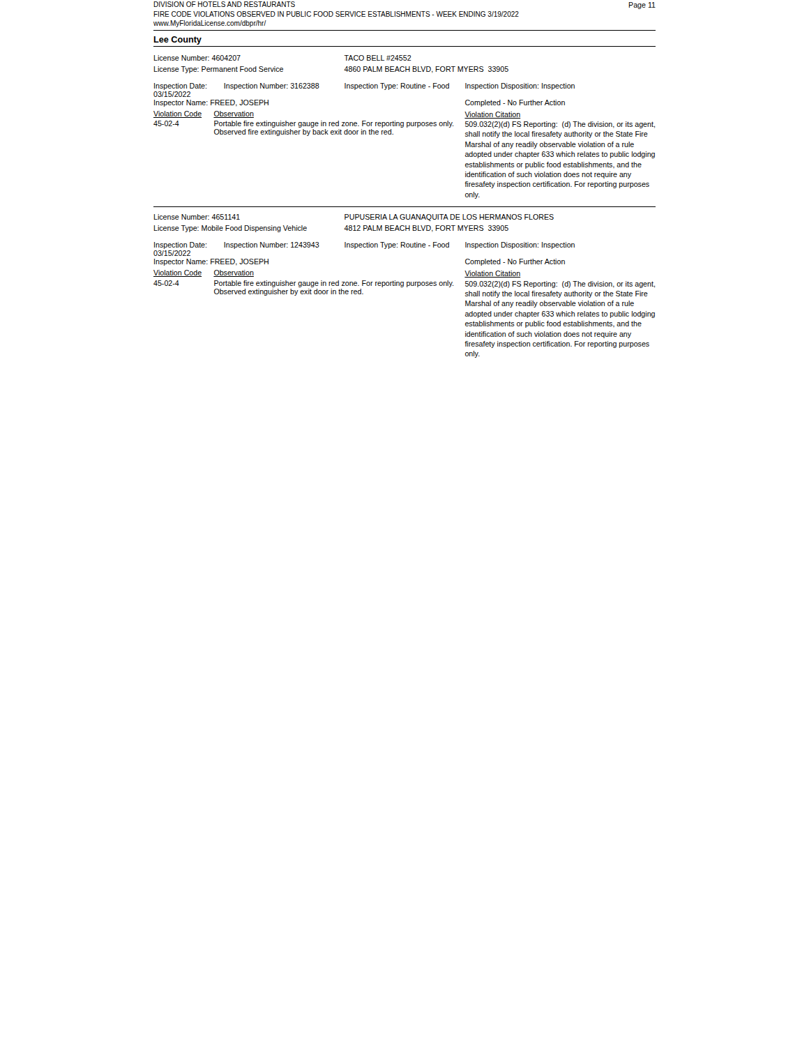Page 11
DIVISION OF HOTELS AND RESTAURANTS
FIRE CODE VIOLATIONS OBSERVED IN PUBLIC FOOD SERVICE ESTABLISHMENTS - WEEK ENDING 3/19/2022
www.MyFloridaLicense.com/dbpr/hr/
Lee County
| License Number: 4604207 License Type: Permanent Food Service | TACO BELL #24552 4860 PALM BEACH BLVD, FORT MYERS 33905 |
| Inspection Date: 03/15/2022 | Inspection Number: 3162388 | Inspection Type: Routine - Food | Inspection Disposition: Inspection |
| Inspector Name: FREED, JOSEPH | Completed - No Further Action |
| Violation Code | Observation | Violation Citation |
| 45-02-4 | Portable fire extinguisher gauge in red zone. For reporting purposes only. Observed fire extinguisher by back exit door in the red. | 509.032(2)(d) FS Reporting: (d) The division, or its agent, shall notify the local firesafety authority or the State Fire Marshal of any readily observable violation of a rule adopted under chapter 633 which relates to public lodging establishments or public food establishments, and the identification of such violation does not require any firesafety inspection certification. For reporting purposes only. |
| License Number: 4651141 License Type: Mobile Food Dispensing Vehicle | PUPUSERIA LA GUANAQUITA DE LOS HERMANOS FLORES 4812 PALM BEACH BLVD, FORT MYERS 33905 |
| Inspection Date: 03/15/2022 | Inspection Number: 1243943 | Inspection Type: Routine - Food | Inspection Disposition: Inspection |
| Inspector Name: FREED, JOSEPH | Completed - No Further Action |
| Violation Code | Observation | Violation Citation |
| 45-02-4 | Portable fire extinguisher gauge in red zone. For reporting purposes only. Observed extinguisher by exit door in the red. | 509.032(2)(d) FS Reporting: (d) The division, or its agent, shall notify the local firesafety authority or the State Fire Marshal of any readily observable violation of a rule adopted under chapter 633 which relates to public lodging establishments or public food establishments, and the identification of such violation does not require any firesafety inspection certification. For reporting purposes only. |